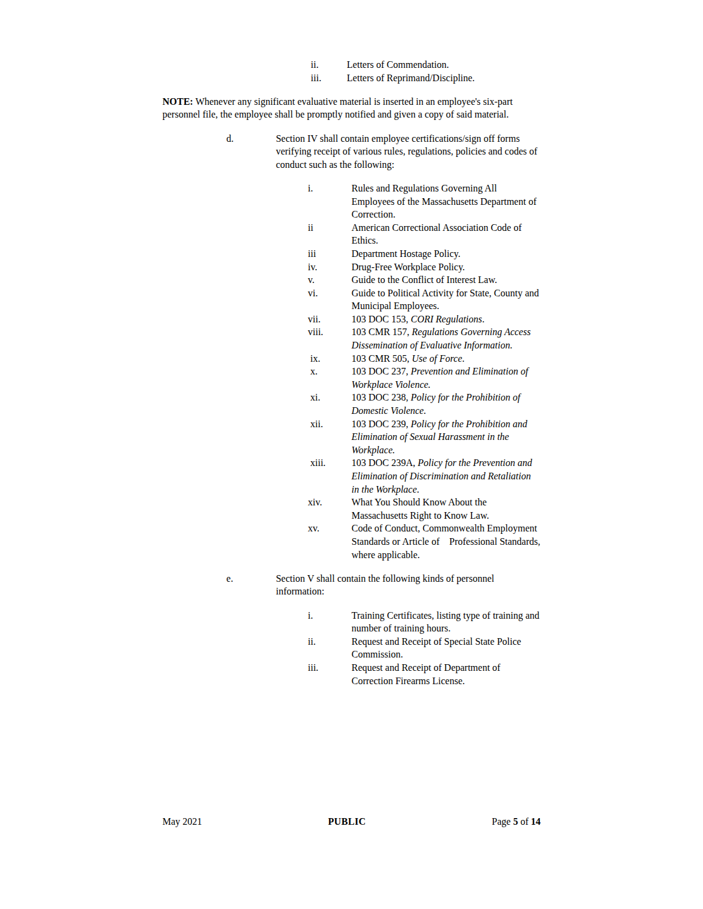ii. Letters of Commendation.
iii. Letters of Reprimand/Discipline.
NOTE: Whenever any significant evaluative material is inserted in an employee's six-part personnel file, the employee shall be promptly notified and given a copy of said material.
d. Section IV shall contain employee certifications/sign off forms verifying receipt of various rules, regulations, policies and codes of conduct such as the following:
i. Rules and Regulations Governing All Employees of the Massachusetts Department of Correction.
ii American Correctional Association Code of Ethics.
iii Department Hostage Policy.
iv. Drug-Free Workplace Policy.
v. Guide to the Conflict of Interest Law.
vi. Guide to Political Activity for State, County and Municipal Employees.
vii. 103 DOC 153, CORI Regulations.
viii. 103 CMR 157, Regulations Governing Access Dissemination of Evaluative Information.
ix. 103 CMR 505, Use of Force.
x. 103 DOC 237, Prevention and Elimination of Workplace Violence.
xi. 103 DOC 238, Policy for the Prohibition of Domestic Violence.
xii. 103 DOC 239, Policy for the Prohibition and Elimination of Sexual Harassment in the Workplace.
xiii. 103 DOC 239A, Policy for the Prevention and Elimination of Discrimination and Retaliation in the Workplace.
xiv. What You Should Know About the Massachusetts Right to Know Law.
xv. Code of Conduct, Commonwealth Employment Standards or Article of Professional Standards, where applicable.
e. Section V shall contain the following kinds of personnel information:
i. Training Certificates, listing type of training and number of training hours.
ii. Request and Receipt of Special State Police Commission.
iii. Request and Receipt of Department of Correction Firearms License.
May 2021
PUBLIC
Page 5 of 14